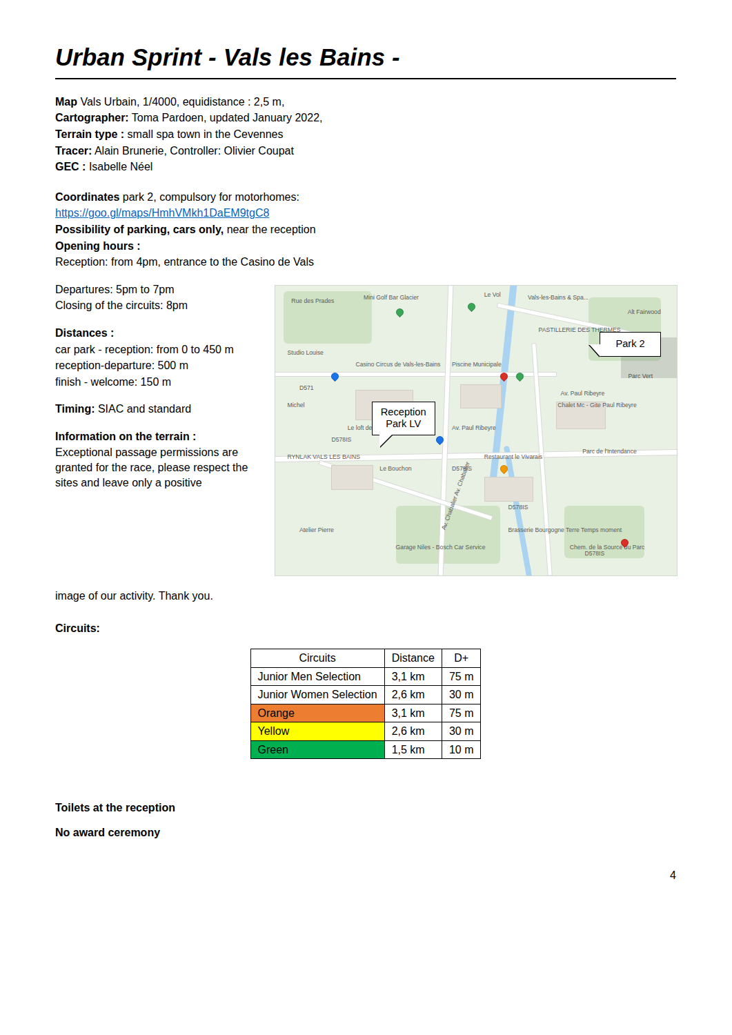Urban Sprint - Vals les Bains -
Map Vals Urbain, 1/4000, equidistance : 2,5 m,
Cartographer: Toma Pardoen, updated January 2022,
Terrain type : small spa town in the Cevennes
Tracer: Alain Brunerie, Controller: Olivier Coupat
GEC : Isabelle Néel
Coordinates park 2, compulsory for motorhomes:
https://goo.gl/maps/HmhVMkh1DaEM9tgC8
Possibility of parking, cars only, near the reception
Opening hours :
Reception: from 4pm, entrance to the Casino de Vals
Departures: 5pm to 7pm
Closing of the circuits: 8pm
Distances :
car park - reception: from 0 to 450 m
reception-departure: 500 m
finish - welcome: 150 m
Timing: SIAC and standard
Information on the terrain :
Exceptional passage permissions are granted for the race, please respect the sites and leave only a positive
Rue des Prades Mini Golf Bar Glacier Le Vol Vals-les-Bains & Spa... Studio Louise Casino Circus de Vals-les-Bains Piscine Municipale PASTILLERIE DES THERMES Michel Le loft des ouvrages Av. Paul Ribeyre Av. Paul Ribeyre RYNLAK VALS LES BAINS Le Bouchon Restaurant le Vivarais Parc de l'Intendance Atelier Pierre Garage Niles - Bosch Car Service Brasserie Bourgogne Terre Temps moment Chem. de la Source du Parc Av. Chabalier Av. Chabalier D571 D578IS D578IS D578IS D578IS Alt Fairwood Parc Vert Chalet Mc - Gite Paul Ribeyre
Park 2
Reception
Park LV
image of our activity. Thank you.
Circuits:
| Circuits | Distance | D+ |
| --- | --- | --- |
| Junior Men Selection | 3,1 km | 75 m |
| Junior Women Selection | 2,6 km | 30 m |
| Orange | 3,1 km | 75 m |
| Yellow | 2,6 km | 30 m |
| Green | 1,5 km | 10 m |
Toilets at the reception
No award ceremony
4